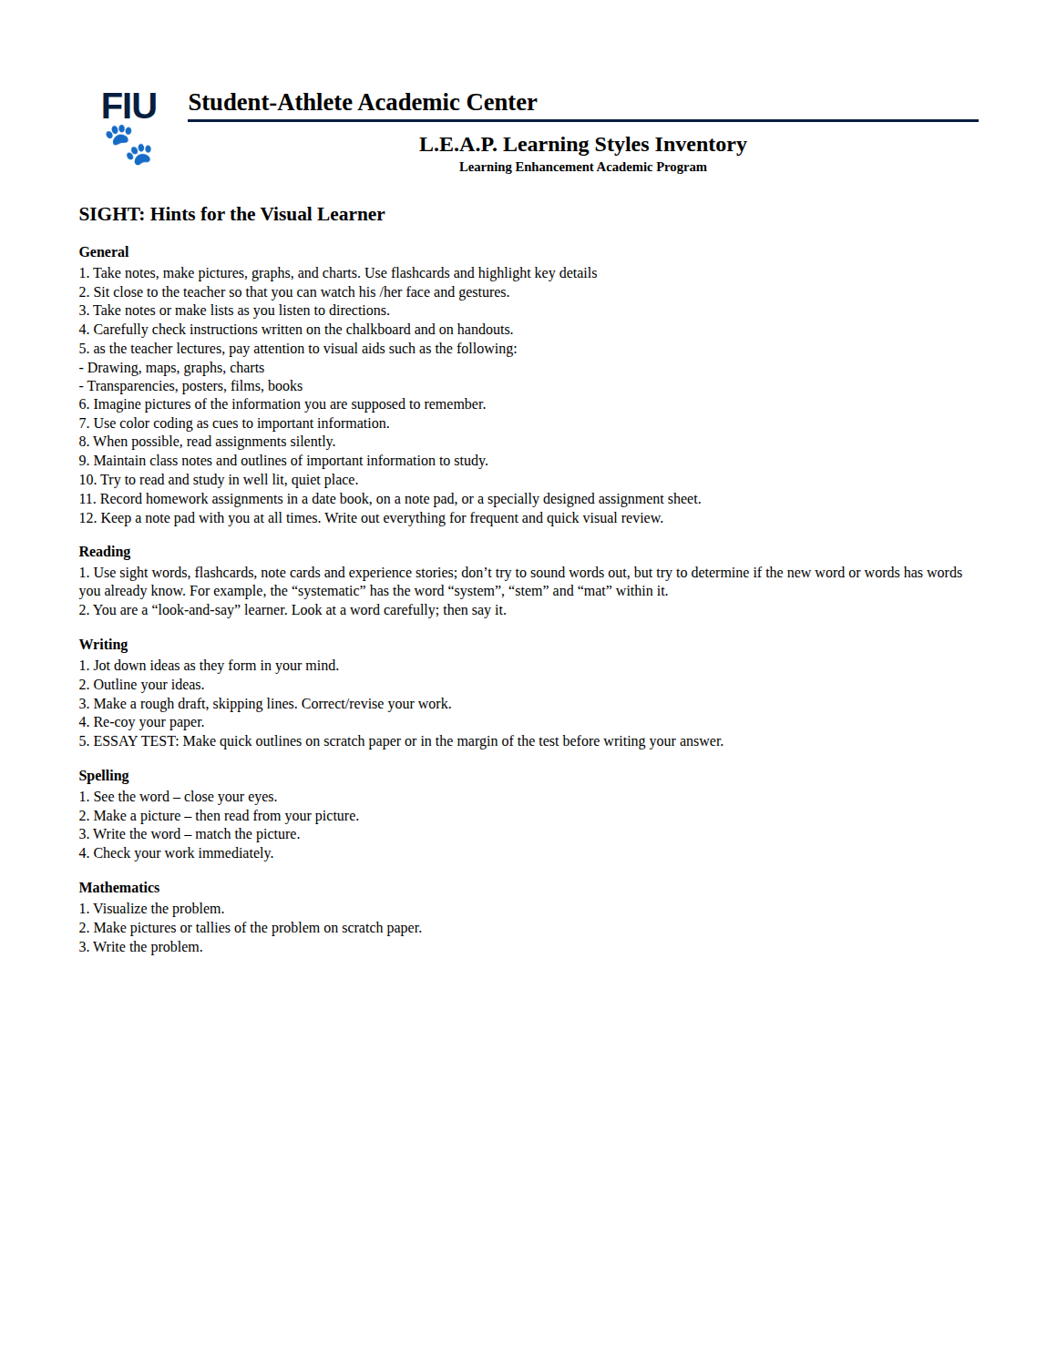FIU
🐾
Student-Athlete Academic Center
L.E.A.P. Learning Styles Inventory
Learning Enhancement Academic Program
SIGHT: Hints for the Visual Learner
General
1. Take notes, make pictures, graphs, and charts. Use flashcards and highlight key details
2. Sit close to the teacher so that you can watch his /her face and gestures.
3. Take notes or make lists as you listen to directions.
4. Carefully check instructions written on the chalkboard and on handouts.
5. as the teacher lectures, pay attention to visual aids such as the following:
Drawing, maps, graphs, charts
Transparencies, posters, films, books
6. Imagine pictures of the information you are supposed to remember.
7. Use color coding as cues to important information.
8. When possible, read assignments silently.
9. Maintain class notes and outlines of important information to study.
10. Try to read and study in well lit, quiet place.
11. Record homework assignments in a date book, on a note pad, or a specially designed assignment sheet.
12. Keep a note pad with you at all times. Write out everything for frequent and quick visual review.
Reading
1. Use sight words, flashcards, note cards and experience stories; don’t try to sound words out, but try to determine if the new word or words has words you already know. For example, the “systematic” has the word “system”, “stem” and “mat” within it.
2. You are a “look-and-say” learner. Look at a word carefully; then say it.
Writing
1. Jot down ideas as they form in your mind.
2. Outline your ideas.
3. Make a rough draft, skipping lines. Correct/revise your work.
4. Re-coy your paper.
5. ESSAY TEST: Make quick outlines on scratch paper or in the margin of the test before writing your answer.
Spelling
1. See the word – close your eyes.
2. Make a picture – then read from your picture.
3. Write the word – match the picture.
4. Check your work immediately.
Mathematics
1. Visualize the problem.
2. Make pictures or tallies of the problem on scratch paper.
3. Write the problem.